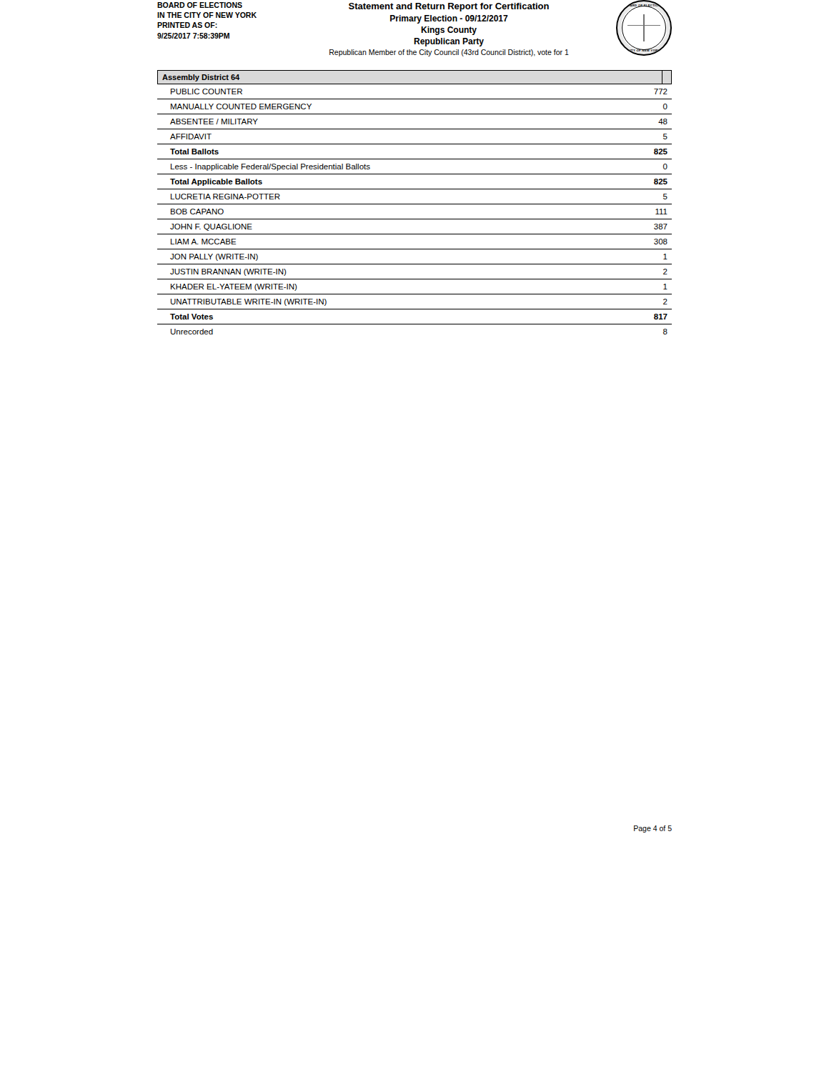BOARD OF ELECTIONS
IN THE CITY OF NEW YORK
PRINTED AS OF:
9/25/2017 7:58:39PM
Statement and Return Report for Certification
Primary Election - 09/12/2017
Kings County
Republican Party
Republican Member of the City Council (43rd Council District), vote for 1
BOARD OF ELECTIONS
CITY OF NEW YORK
Assembly District 64
| PUBLIC COUNTER | 772 |
| MANUALLY COUNTED EMERGENCY | 0 |
| ABSENTEE / MILITARY | 48 |
| AFFIDAVIT | 5 |
| Total Ballots | 825 |
| Less - Inapplicable Federal/Special Presidential Ballots | 0 |
| Total Applicable Ballots | 825 |
| LUCRETIA REGINA-POTTER | 5 |
| BOB CAPANO | 111 |
| JOHN F. QUAGLIONE | 387 |
| LIAM A. MCCABE | 308 |
| JON PALLY (WRITE-IN) | 1 |
| JUSTIN BRANNAN (WRITE-IN) | 2 |
| KHADER EL-YATEEM (WRITE-IN) | 1 |
| UNATTRIBUTABLE WRITE-IN (WRITE-IN) | 2 |
| Total Votes | 817 |
| Unrecorded | 8 |
Page 4 of 5